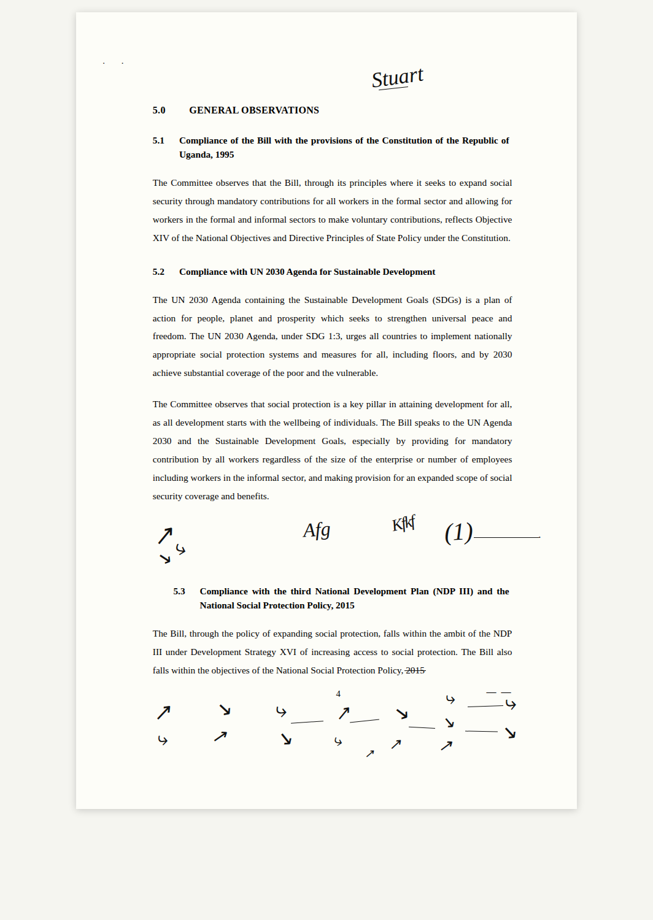..
Stuart
5.0 GENERAL OBSERVATIONS
5.1 Compliance of the Bill with the provisions of the Constitution of the Republic of Uganda, 1995
The Committee observes that the Bill, through its principles where it seeks to expand social security through mandatory contributions for all workers in the formal sector and allowing for workers in the formal and informal sectors to make voluntary contributions, reflects Objective XIV of the National Objectives and Directive Principles of State Policy under the Constitution.
5.2 Compliance with UN 2030 Agenda for Sustainable Development
The UN 2030 Agenda containing the Sustainable Development Goals (SDGs) is a plan of action for people, planet and prosperity which seeks to strengthen universal peace and freedom. The UN 2030 Agenda, under SDG 1:3, urges all countries to implement nationally appropriate social protection systems and measures for all, including floors, and by 2030 achieve substantial coverage of the poor and the vulnerable.
The Committee observes that social protection is a key pillar in attaining development for all, as all development starts with the wellbeing of individuals. The Bill speaks to the UN Agenda 2030 and the Sustainable Development Goals, especially by providing for mandatory contribution by all workers regardless of the size of the enterprise or number of employees including workers in the informal sector, and making provision for an expanded scope of social security coverage and benefits.
↗ ⤷ Afg Kfkf (1) . ↘
5.3 Compliance with the third National Development Plan (NDP III) and the National Social Protection Policy, 2015
The Bill, through the policy of expanding social protection, falls within the ambit of the NDP III under Development Strategy XVI of increasing access to social protection. The Bill also falls within the objectives of the National Social Protection Policy, 2015
— —
4
↗ ⤷ ↘ ↗ ⤷ ↘ ↗ ⤷ ↘ ↗ ⤷ ↘ ↗ ⤷ ↘ ↗